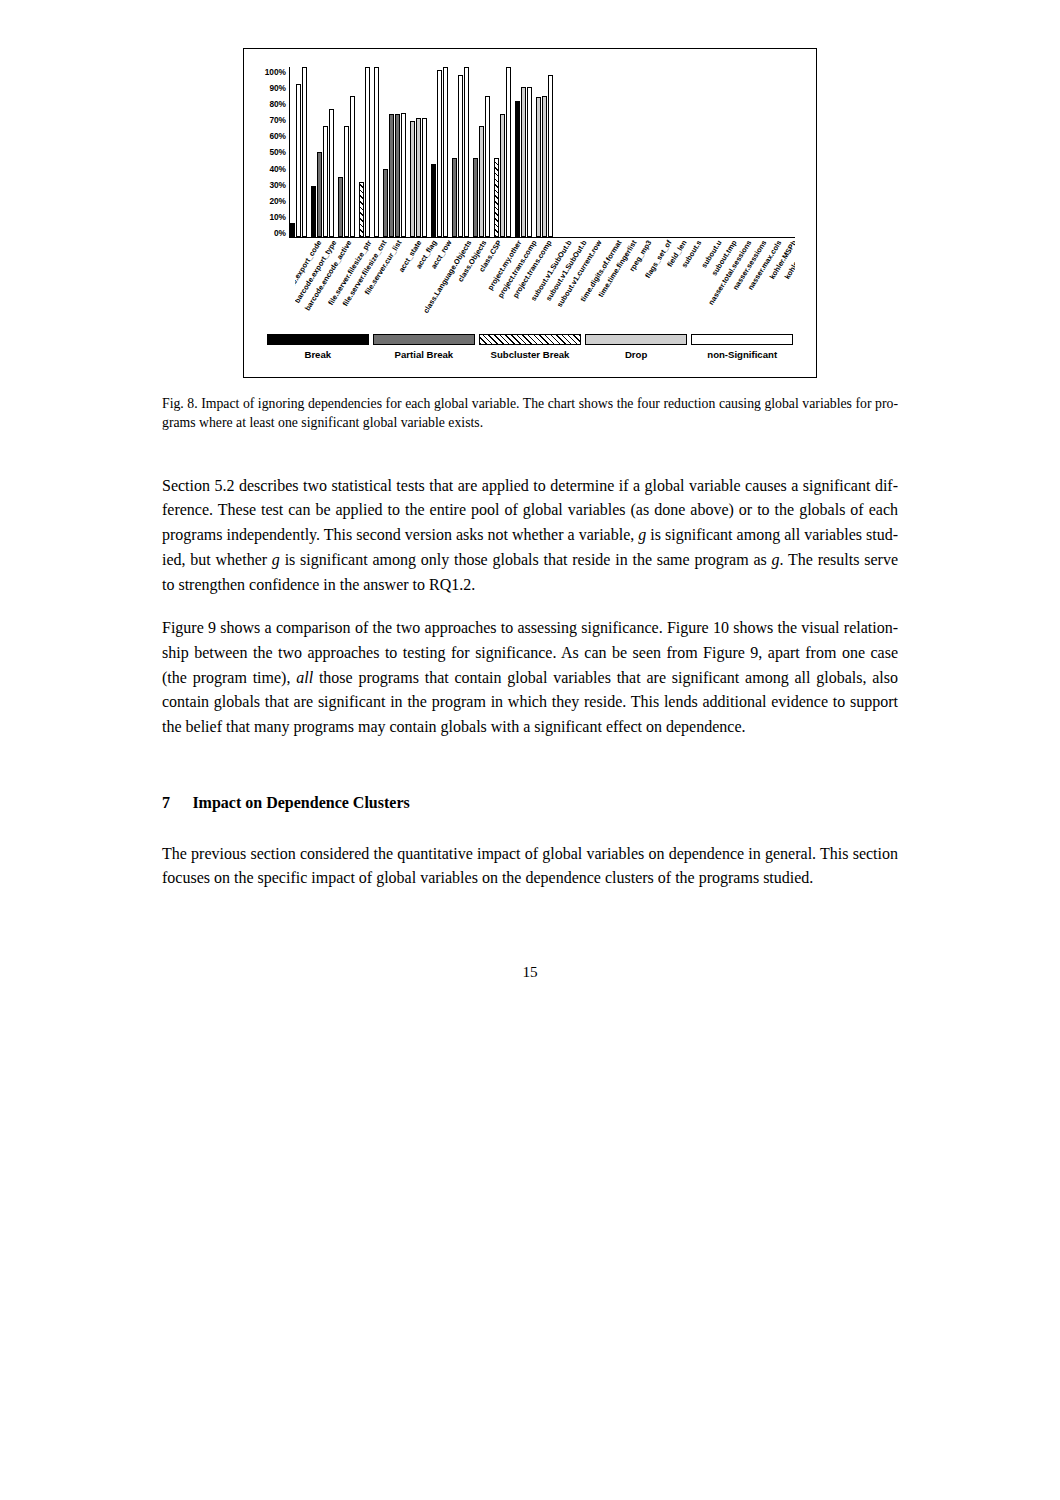100% 90% 80% 70% 60% 50% 40% 30% 20% 10% 0%
barcode.export_code barcode.export_type barcode.encode_active file.server.filesize_ptr file.server.filesize_cnt file.server.cur_list acct_state acct_flag acct_row class.Language.Objects class.Objects class.CSP project.my.other project.trans.comp project.trans.comp subout.v1.SubOut.b subout.v1.SubOut.b subout.v1.current.row time.digits.of.format time.time.fingerlist rpeg_mp3 flags_set_of field_len subout.s subout.u subout.tmp nasser.total.sessions nasser.sessions nasser.max.cols kohler.MSPb kohler.MSPb kohler.ptr compress_r.list.d compress_r.list.d compress_r.list.d
Break
Partial Break
Subcluster Break
Drop
non-Significant
Fig. 8. Impact of ignoring dependencies for each global variable. The chart shows the four reduction causing global variables for programs where at least one significant global variable exists.
Section 5.2 describes two statistical tests that are applied to determine if a global variable causes a significant difference. These test can be applied to the entire pool of global variables (as done above) or to the globals of each programs independently. This second version asks not whether a variable, g is significant among all variables studied, but whether g is significant among only those globals that reside in the same program as g. The results serve to strengthen confidence in the answer to RQ1.2.
Figure 9 shows a comparison of the two approaches to assessing significance. Figure 10 shows the visual relationship between the two approaches to testing for significance. As can be seen from Figure 9, apart from one case (the program time), all those programs that contain global variables that are significant among all globals, also contain globals that are significant in the program in which they reside. This lends additional evidence to support the belief that many programs may contain globals with a significant effect on dependence.
7 Impact on Dependence Clusters
The previous section considered the quantitative impact of global variables on dependence in general. This section focuses on the specific impact of global variables on the dependence clusters of the programs studied.
15